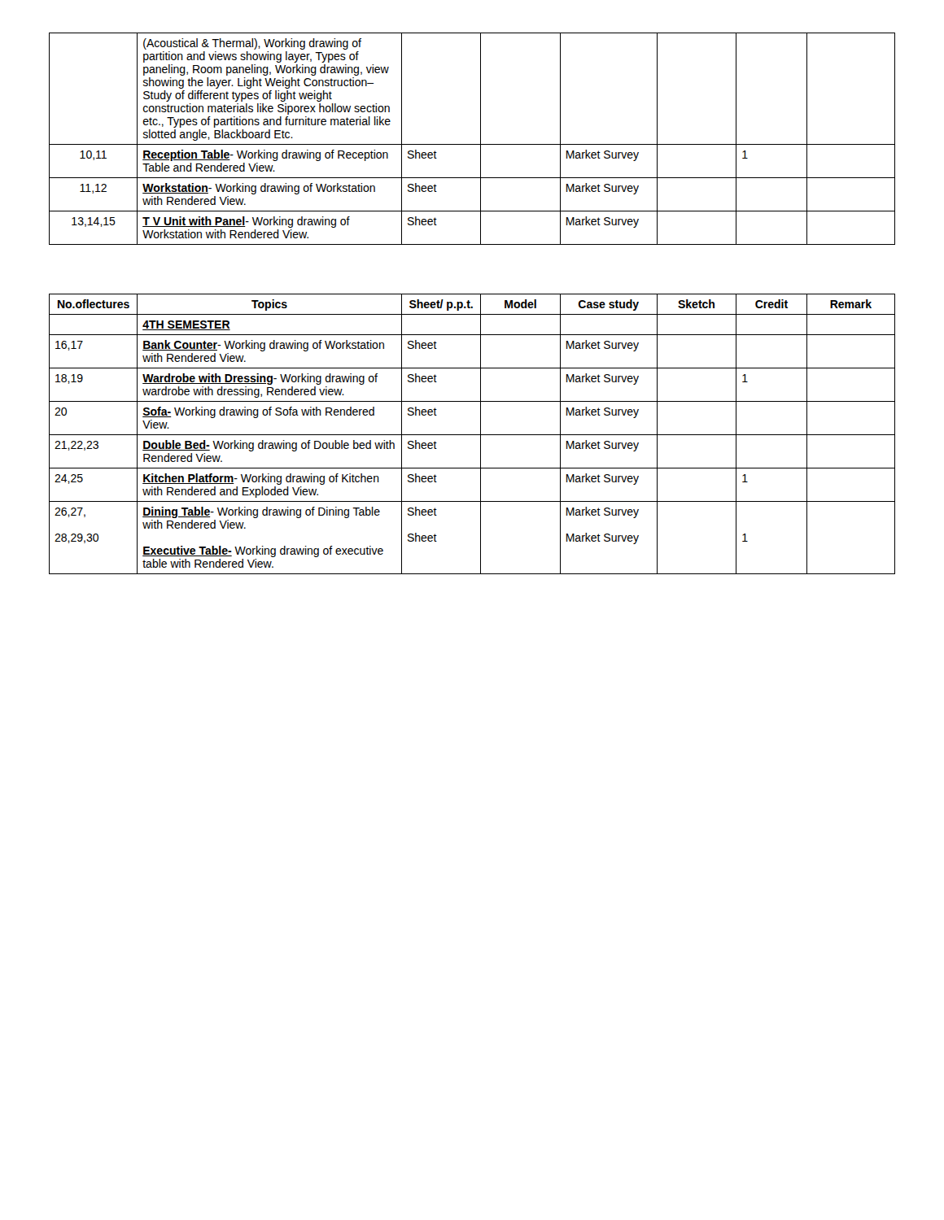| | (Acoustical & Thermal), Working drawing of partition and views showing layer , Types of paneling, Room paneling, Working drawing, view showing the layer. Light Weight Construction– Study of different types of light weight construction materials like Siporex hollow section etc., Types of partitions and furniture material like slotted angle, Blackboard Etc. | | | | | | |
| 10,11 | Reception Table - Working drawing of Reception Table and Rendered View. | Sheet | | Market Survey | | 1 | |
| 11,12 | Workstation - Working drawing of Workstation with Rendered View. | Sheet | | Market Survey | | | |
| 13,14,15 | T V Unit with Panel - Working drawing of Workstation with Rendered View. | Sheet | | Market Survey | | | |
| No.oflectures | Topics | Sheet/ p.p.t. | Model | Case study | Sketch | Credit | Remark |
| --- | --- | --- | --- | --- | --- | --- | --- |
| | 4TH SEMESTER | | | | | | |
| 16,17 | Bank Counter - Working drawing of Workstation with Rendered View. | Sheet | | Market Survey | | | |
| 18,19 | Wardrobe with Dressing - Working drawing of wardrobe with dressing, Rendered view. | Sheet | | Market Survey | | 1 | |
| 20 | Sofa- Working drawing of Sofa with Rendered View. | Sheet | | Market Survey | | | |
| 21,22,23 | Double Bed- Working drawing of Double bed with Rendered View. | Sheet | | Market Survey | | | |
| 24,25 | Kitchen Platform - Working drawing of Kitchen with Rendered and Exploded View. | Sheet | | Market Survey | | 1 | |
| 26,27, 28,29,30 | Dining Table - Working drawing of Dining Table with Rendered View. Executive Table- Working drawing of executive table with Rendered View. | Sheet Sheet | | Market Survey Market Survey | | 1 | |